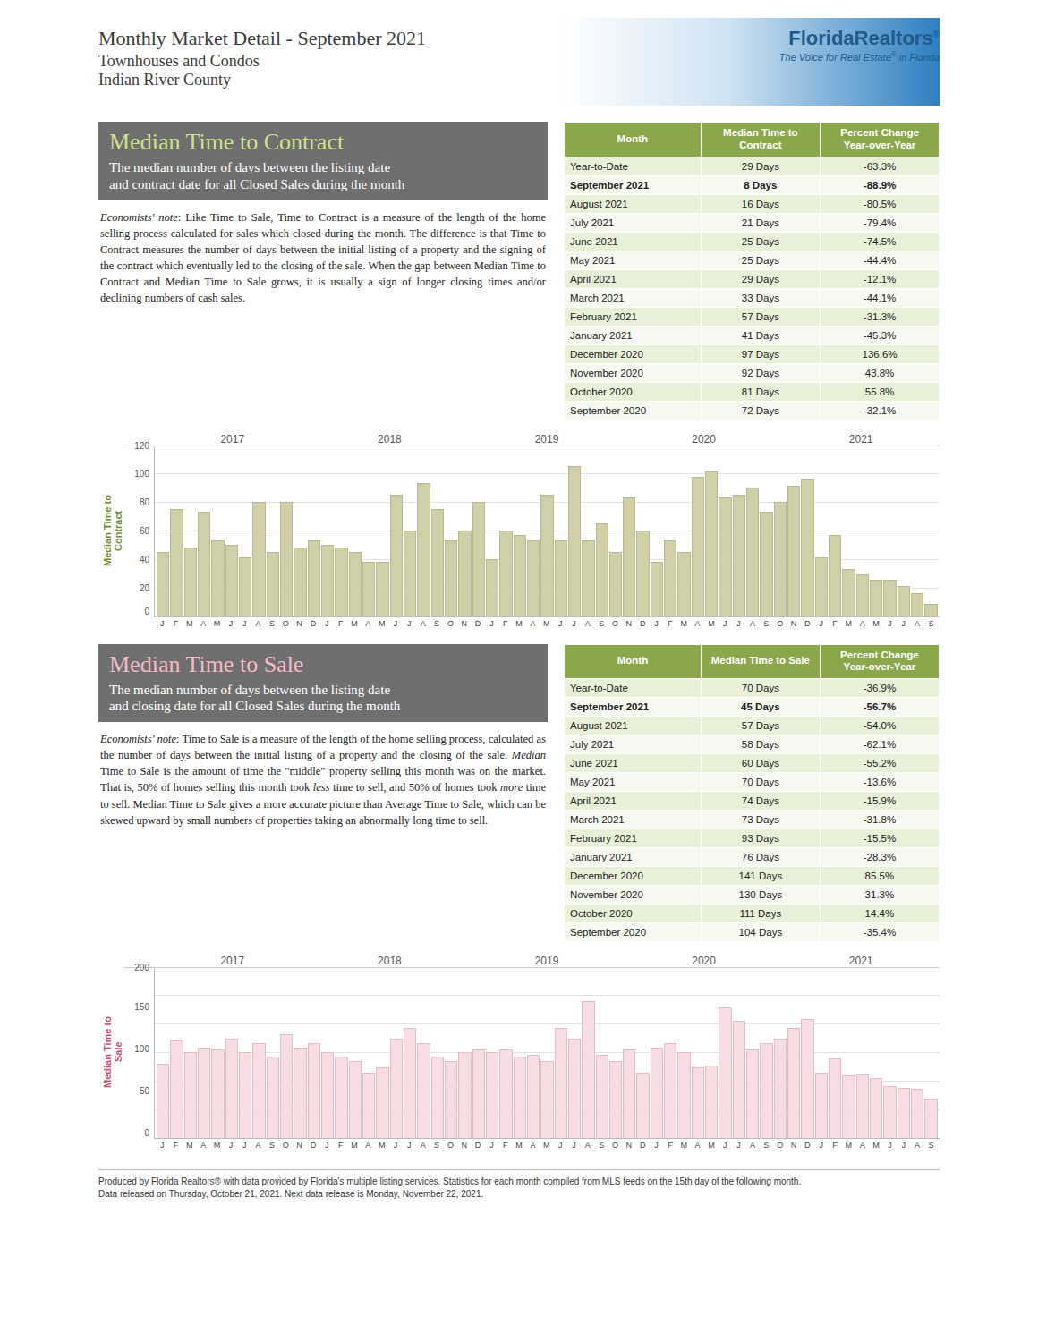Monthly Market Detail - September 2021
Townhouses and Condos
Indian River County
FloridaRealtors®
The Voice for Real Estate® in Florida
Median Time to Contract
The median number of days between the listing date
and contract date for all Closed Sales during the month
Economists' note: Like Time to Sale, Time to Contract is a measure of the length of the home selling process calculated for sales which closed during the month. The difference is that Time to Contract measures the number of days between the initial listing of a property and the signing of the contract which eventually led to the closing of the sale. When the gap between Median Time to Contract and Median Time to Sale grows, it is usually a sign of longer closing times and/or declining numbers of cash sales.
| Month | Median Time to Contract | Percent Change Year-over-Year |
| --- | --- | --- |
| Year-to-Date | 29 Days | -63.3% |
| September 2021 | 8 Days | -88.9% |
| August 2021 | 16 Days | -80.5% |
| July 2021 | 21 Days | -79.4% |
| June 2021 | 25 Days | -74.5% |
| May 2021 | 25 Days | -44.4% |
| April 2021 | 29 Days | -12.1% |
| March 2021 | 33 Days | -44.1% |
| February 2021 | 57 Days | -31.3% |
| January 2021 | 41 Days | -45.3% |
| December 2020 | 97 Days | 136.6% |
| November 2020 | 92 Days | 43.8% |
| October 2020 | 81 Days | 55.8% |
| September 2020 | 72 Days | -32.1% |
Median Time to
Contract
20172018201920202021
120 100 80 60 40 20 0
JFMAMJJASOND JFMAMJJASOND JFMAMJJASOND JFMAMJJASOND JFMAMJJAS
Median Time to Sale
The median number of days between the listing date
and closing date for all Closed Sales during the month
Economists' note: Time to Sale is a measure of the length of the home selling process, calculated as the number of days between the initial listing of a property and the closing of the sale. Median Time to Sale is the amount of time the "middle" property selling this month was on the market. That is, 50% of homes selling this month took less time to sell, and 50% of homes took more time to sell. Median Time to Sale gives a more accurate picture than Average Time to Sale, which can be skewed upward by small numbers of properties taking an abnormally long time to sell.
| Month | Median Time to Sale | Percent Change Year-over-Year |
| --- | --- | --- |
| Year-to-Date | 70 Days | -36.9% |
| September 2021 | 45 Days | -56.7% |
| August 2021 | 57 Days | -54.0% |
| July 2021 | 58 Days | -62.1% |
| June 2021 | 60 Days | -55.2% |
| May 2021 | 70 Days | -13.6% |
| April 2021 | 74 Days | -15.9% |
| March 2021 | 73 Days | -31.8% |
| February 2021 | 93 Days | -15.5% |
| January 2021 | 76 Days | -28.3% |
| December 2020 | 141 Days | 85.5% |
| November 2020 | 130 Days | 31.3% |
| October 2020 | 111 Days | 14.4% |
| September 2020 | 104 Days | -35.4% |
Median Time to
Sale
20172018201920202021
200 150 100 50 0
JFMAMJJASOND JFMAMJJASOND JFMAMJJASOND JFMAMJJASOND JFMAMJJAS
Produced by Florida Realtors® with data provided by Florida's multiple listing services. Statistics for each month compiled from MLS feeds on the 15th day of the following month.
Data released on Thursday, October 21, 2021. Next data release is Monday, November 22, 2021.